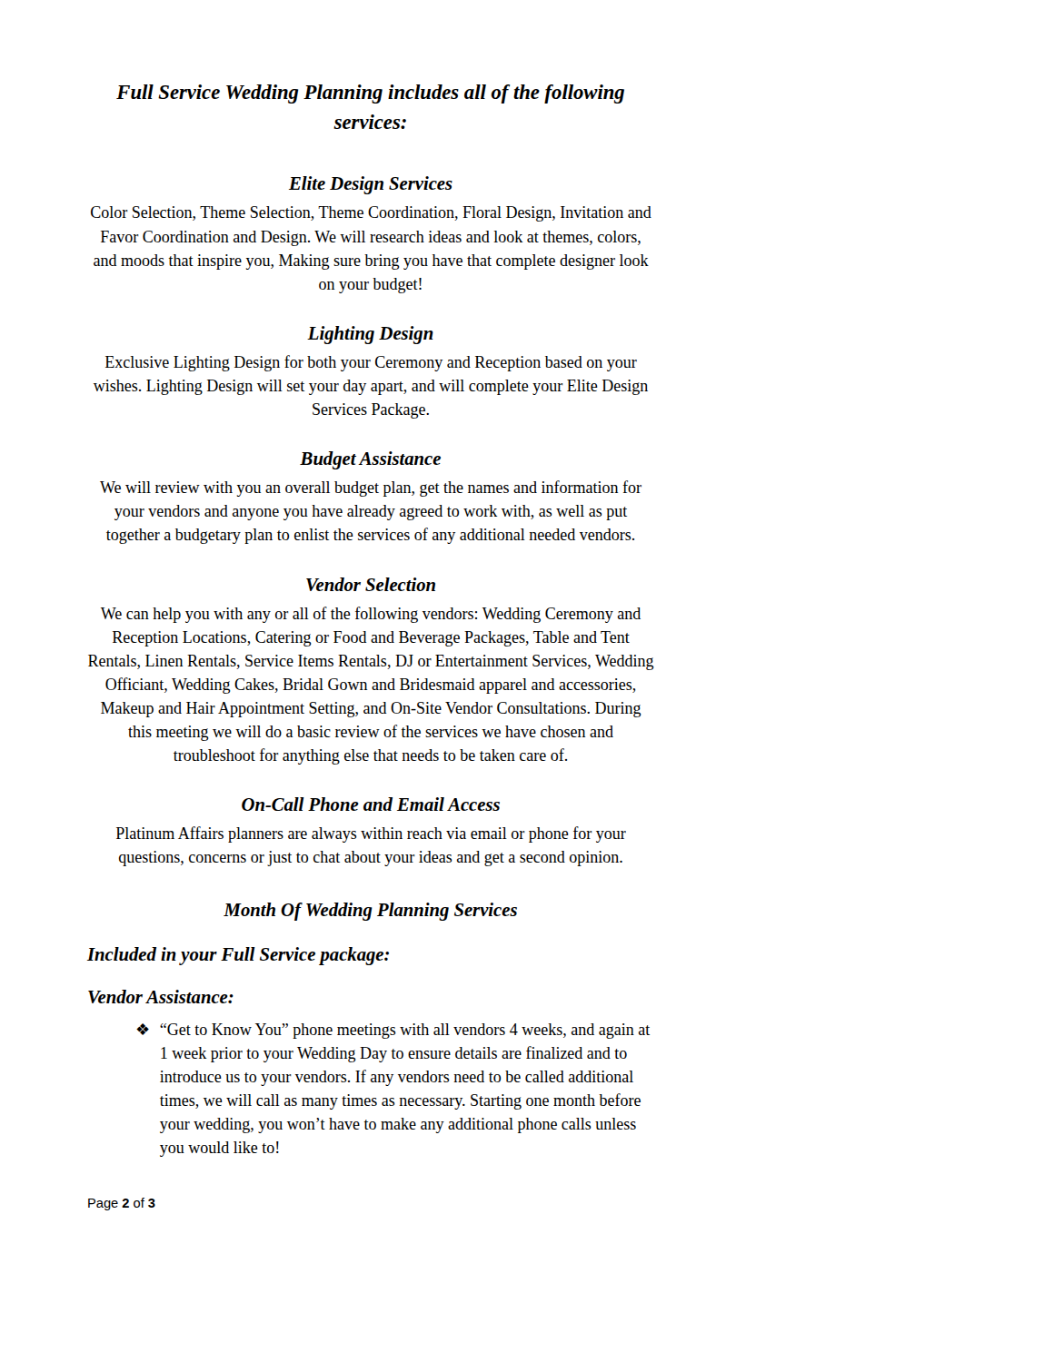Full Service Wedding Planning includes all of the following services:
Elite Design Services
Color Selection, Theme Selection, Theme Coordination, Floral Design, Invitation and Favor Coordination and Design. We will research ideas and look at themes, colors, and moods that inspire you, Making sure bring you have that complete designer look on your budget!
Lighting Design
Exclusive Lighting Design for both your Ceremony and Reception based on your wishes. Lighting Design will set your day apart, and will complete your Elite Design Services Package.
Budget Assistance
We will review with you an overall budget plan, get the names and information for your vendors and anyone you have already agreed to work with, as well as put together a budgetary plan to enlist the services of any additional needed vendors.
Vendor Selection
We can help you with any or all of the following vendors: Wedding Ceremony and Reception Locations, Catering or Food and Beverage Packages, Table and Tent Rentals, Linen Rentals, Service Items Rentals, DJ or Entertainment Services, Wedding Officiant, Wedding Cakes, Bridal Gown and Bridesmaid apparel and accessories, Makeup and Hair Appointment Setting, and On-Site Vendor Consultations. During this meeting we will do a basic review of the services we have chosen and troubleshoot for anything else that needs to be taken care of.
On-Call Phone and Email Access
Platinum Affairs planners are always within reach via email or phone for your questions, concerns or just to chat about your ideas and get a second opinion.
Month Of Wedding Planning Services
Included in your Full Service package:
Vendor Assistance:
“Get to Know You” phone meetings with all vendors 4 weeks, and again at 1 week prior to your Wedding Day to ensure details are finalized and to introduce us to your vendors. If any vendors need to be called additional times, we will call as many times as necessary. Starting one month before your wedding, you won’t have to make any additional phone calls unless you would like to!
Page 2 of 3